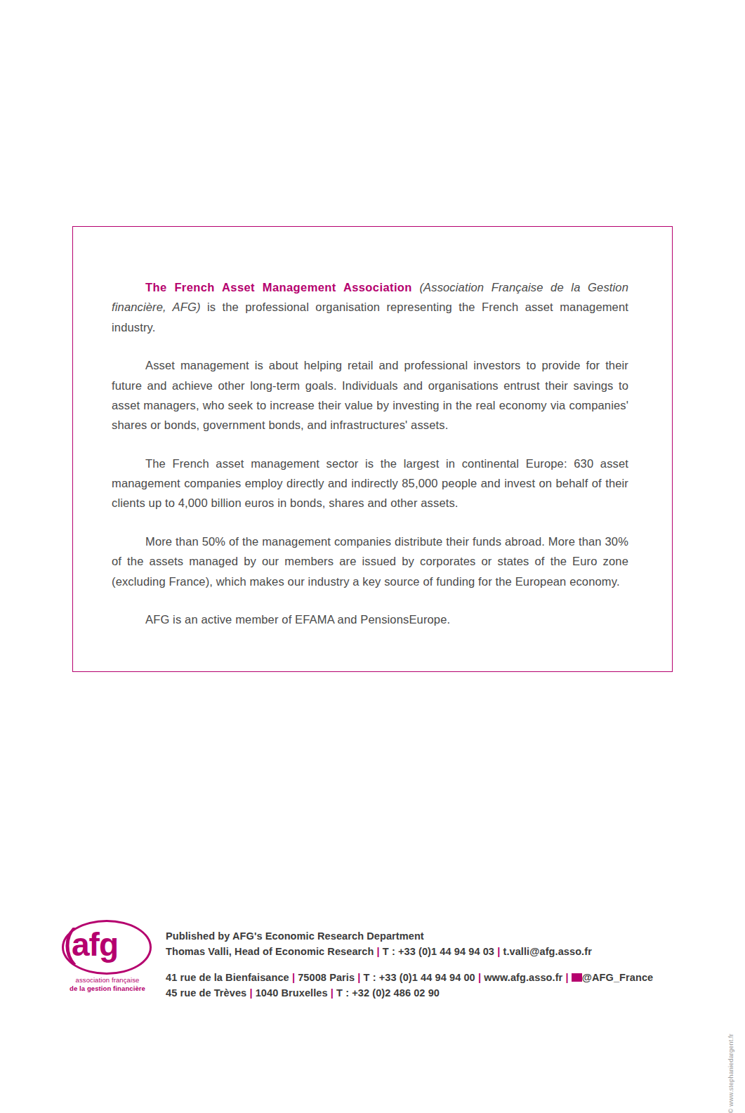The French Asset Management Association (Association Française de la Gestion financière, AFG) is the professional organisation representing the French asset management industry.
Asset management is about helping retail and professional investors to provide for their future and achieve other long-term goals. Individuals and organisations entrust their savings to asset managers, who seek to increase their value by investing in the real economy via companies' shares or bonds, government bonds, and infrastructures' assets.
The French asset management sector is the largest in continental Europe: 630 asset management companies employ directly and indirectly 85,000 people and invest on behalf of their clients up to 4,000 billion euros in bonds, shares and other assets.
More than 50% of the management companies distribute their funds abroad. More than 30% of the assets managed by our members are issued by corporates or states of the Euro zone (excluding France), which makes our industry a key source of funding for the European economy.
AFG is an active member of EFAMA and PensionsEurope.
(
afg
association française
de la gestion financière
Published by AFG's Economic Research Department
Thomas Valli, Head of Economic Research | T : +33 (0)1 44 94 94 03 | t.valli@afg.asso.fr
41 rue de la Bienfaisance | 75008 Paris | T : +33 (0)1 44 94 94 00 | www.afg.asso.fr | @AFG_France
45 rue de Trèves | 1040 Bruxelles | T : +32 (0)2 486 02 90
© www.stephaniedargent.fr